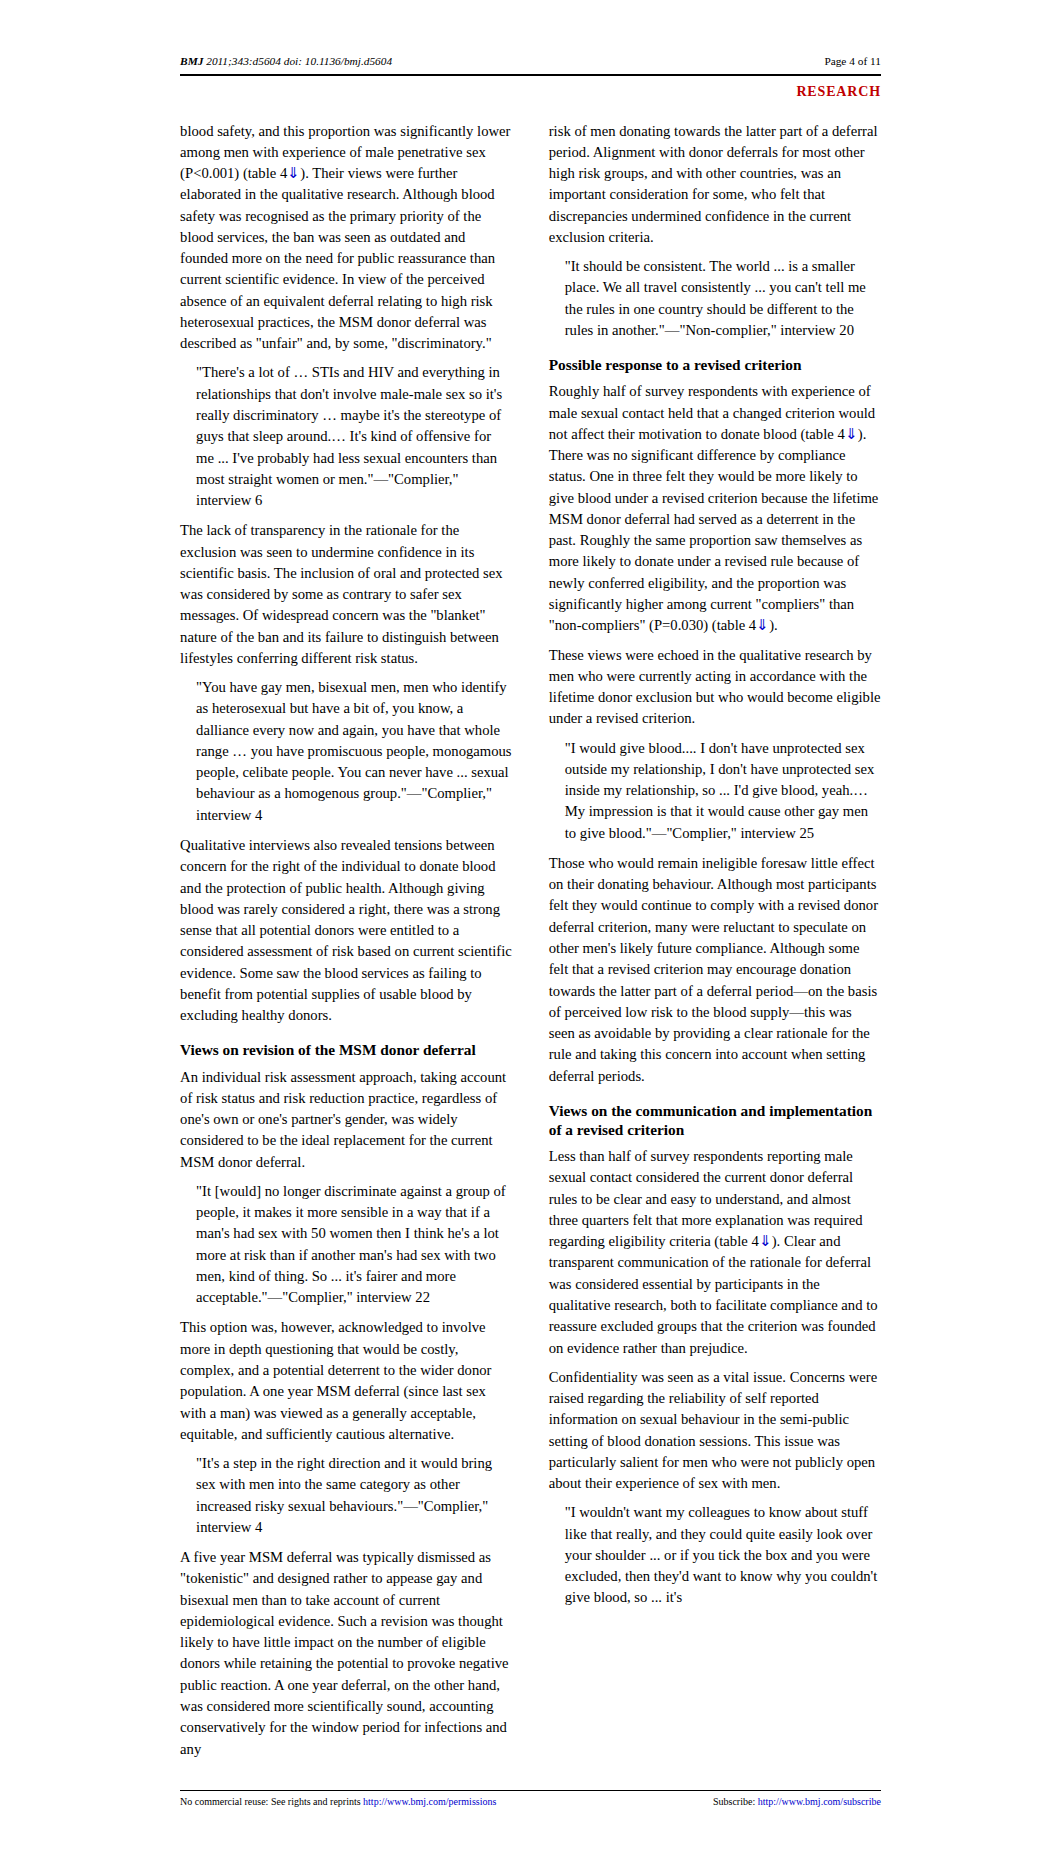BMJ 2011;343:d5604 doi: 10.1136/bmj.d5604
Page 4 of 11
RESEARCH
blood safety, and this proportion was significantly lower among men with experience of male penetrative sex (P<0.001) (table 4⇓). Their views were further elaborated in the qualitative research. Although blood safety was recognised as the primary priority of the blood services, the ban was seen as outdated and founded more on the need for public reassurance than current scientific evidence. In view of the perceived absence of an equivalent deferral relating to high risk heterosexual practices, the MSM donor deferral was described as "unfair" and, by some, "discriminatory."
"There's a lot of … STIs and HIV and everything in relationships that don't involve male-male sex so it's really discriminatory … maybe it's the stereotype of guys that sleep around.… It's kind of offensive for me ... I've probably had less sexual encounters than most straight women or men."—"Complier," interview 6
The lack of transparency in the rationale for the exclusion was seen to undermine confidence in its scientific basis. The inclusion of oral and protected sex was considered by some as contrary to safer sex messages. Of widespread concern was the "blanket" nature of the ban and its failure to distinguish between lifestyles conferring different risk status.
"You have gay men, bisexual men, men who identify as heterosexual but have a bit of, you know, a dalliance every now and again, you have that whole range … you have promiscuous people, monogamous people, celibate people. You can never have ... sexual behaviour as a homogenous group."—"Complier," interview 4
Qualitative interviews also revealed tensions between concern for the right of the individual to donate blood and the protection of public health. Although giving blood was rarely considered a right, there was a strong sense that all potential donors were entitled to a considered assessment of risk based on current scientific evidence. Some saw the blood services as failing to benefit from potential supplies of usable blood by excluding healthy donors.
Views on revision of the MSM donor deferral
An individual risk assessment approach, taking account of risk status and risk reduction practice, regardless of one's own or one's partner's gender, was widely considered to be the ideal replacement for the current MSM donor deferral.
"It [would] no longer discriminate against a group of people, it makes it more sensible in a way that if a man's had sex with 50 women then I think he's a lot more at risk than if another man's had sex with two men, kind of thing. So ... it's fairer and more acceptable."—"Complier," interview 22
This option was, however, acknowledged to involve more in depth questioning that would be costly, complex, and a potential deterrent to the wider donor population. A one year MSM deferral (since last sex with a man) was viewed as a generally acceptable, equitable, and sufficiently cautious alternative.
"It's a step in the right direction and it would bring sex with men into the same category as other increased risky sexual behaviours."—"Complier," interview 4
A five year MSM deferral was typically dismissed as "tokenistic" and designed rather to appease gay and bisexual men than to take account of current epidemiological evidence. Such a revision was thought likely to have little impact on the number of eligible donors while retaining the potential to provoke negative public reaction. A one year deferral, on the other hand, was considered more scientifically sound, accounting conservatively for the window period for infections and any
risk of men donating towards the latter part of a deferral period. Alignment with donor deferrals for most other high risk groups, and with other countries, was an important consideration for some, who felt that discrepancies undermined confidence in the current exclusion criteria.
"It should be consistent. The world ... is a smaller place. We all travel consistently ... you can't tell me the rules in one country should be different to the rules in another."—"Non-complier," interview 20
Possible response to a revised criterion
Roughly half of survey respondents with experience of male sexual contact held that a changed criterion would not affect their motivation to donate blood (table 4⇓). There was no significant difference by compliance status. One in three felt they would be more likely to give blood under a revised criterion because the lifetime MSM donor deferral had served as a deterrent in the past. Roughly the same proportion saw themselves as more likely to donate under a revised rule because of newly conferred eligibility, and the proportion was significantly higher among current "compliers" than "non-compliers" (P=0.030) (table 4⇓).
These views were echoed in the qualitative research by men who were currently acting in accordance with the lifetime donor exclusion but who would become eligible under a revised criterion.
"I would give blood.... I don't have unprotected sex outside my relationship, I don't have unprotected sex inside my relationship, so ... I'd give blood, yeah.… My impression is that it would cause other gay men to give blood."—"Complier," interview 25
Those who would remain ineligible foresaw little effect on their donating behaviour. Although most participants felt they would continue to comply with a revised donor deferral criterion, many were reluctant to speculate on other men's likely future compliance. Although some felt that a revised criterion may encourage donation towards the latter part of a deferral period—on the basis of perceived low risk to the blood supply—this was seen as avoidable by providing a clear rationale for the rule and taking this concern into account when setting deferral periods.
Views on the communication and implementation of a revised criterion
Less than half of survey respondents reporting male sexual contact considered the current donor deferral rules to be clear and easy to understand, and almost three quarters felt that more explanation was required regarding eligibility criteria (table 4⇓). Clear and transparent communication of the rationale for deferral was considered essential by participants in the qualitative research, both to facilitate compliance and to reassure excluded groups that the criterion was founded on evidence rather than prejudice.
Confidentiality was seen as a vital issue. Concerns were raised regarding the reliability of self reported information on sexual behaviour in the semi-public setting of blood donation sessions. This issue was particularly salient for men who were not publicly open about their experience of sex with men.
"I wouldn't want my colleagues to know about stuff like that really, and they could quite easily look over your shoulder ... or if you tick the box and you were excluded, then they'd want to know why you couldn't give blood, so ... it's
No commercial reuse: See rights and reprints http://www.bmj.com/permissions
Subscribe: http://www.bmj.com/subscribe